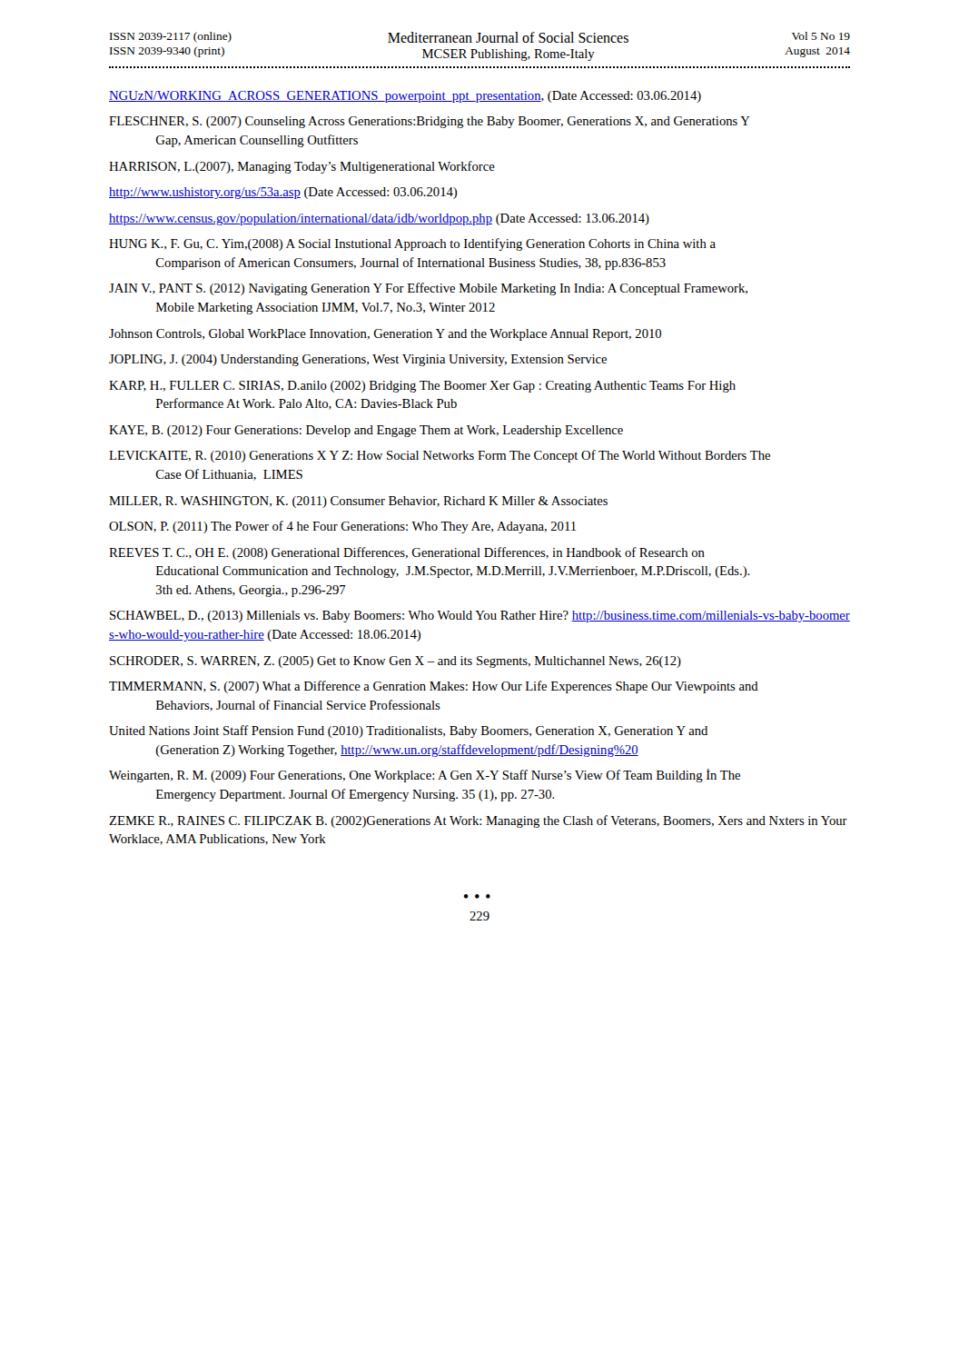ISSN 2039-2117 (online)
ISSN 2039-9340 (print)
Mediterranean Journal of Social Sciences
MCSER Publishing, Rome-Italy
Vol 5 No 19
August 2014
NGUzN/WORKING_ACROSS_GENERATIONS_powerpoint_ppt_presentation, (Date Accessed: 03.06.2014)
FLESCHNER, S. (2007) Counseling Across Generations:Bridging the Baby Boomer, Generations X, and Generations Y Gap, American Counselling Outfitters
HARRISON, L.(2007), Managing Today’s Multigenerational Workforce
http://www.ushistory.org/us/53a.asp (Date Accessed: 03.06.2014)
https://www.census.gov/population/international/data/idb/worldpop.php (Date Accessed: 13.06.2014)
HUNG K., F. Gu, C. Yim,(2008) A Social Instutional Approach to Identifying Generation Cohorts in China with a Comparison of American Consumers, Journal of International Business Studies, 38, pp.836-853
JAIN V., PANT S. (2012) Navigating Generation Y For Effective Mobile Marketing In India: A Conceptual Framework, Mobile Marketing Association IJMM, Vol.7, No.3, Winter 2012
Johnson Controls, Global WorkPlace Innovation, Generation Y and the Workplace Annual Report, 2010
JOPLING, J. (2004) Understanding Generations, West Virginia University, Extension Service
KARP, H., FULLER C. SIRIAS, D.anilo (2002) Bridging The Boomer Xer Gap : Creating Authentic Teams For High Performance At Work. Palo Alto, CA: Davies-Black Pub
KAYE, B. (2012) Four Generations: Develop and Engage Them at Work, Leadership Excellence
LEVICKAITE, R. (2010) Generations X Y Z: How Social Networks Form The Concept Of The World Without Borders The Case Of Lithuania, LIMES
MILLER, R. WASHINGTON, K. (2011) Consumer Behavior, Richard K Miller & Associates
OLSON, P. (2011) The Power of 4 he Four Generations: Who They Are, Adayana, 2011
REEVES T. C., OH E. (2008) Generational Differences, Generational Differences, in Handbook of Research on Educational Communication and Technology, J.M.Spector, M.D.Merrill, J.V.Merrienboer, M.P.Driscoll, (Eds.). 3th ed. Athens, Georgia., p.296-297
SCHAWBEL, D., (2013) Millenials vs. Baby Boomers: Who Would You Rather Hire? http://business.time.com/millenials-vs-baby-boomers-who-would-you-rather-hire (Date Accessed: 18.06.2014)
SCHRODER, S. WARREN, Z. (2005) Get to Know Gen X – and its Segments, Multichannel News, 26(12)
TIMMERMANN, S. (2007) What a Difference a Genration Makes: How Our Life Experences Shape Our Viewpoints and Behaviors, Journal of Financial Service Professionals
United Nations Joint Staff Pension Fund (2010) Traditionalists, Baby Boomers, Generation X, Generation Y and (Generation Z) Working Together, http://www.un.org/staffdevelopment/pdf/Designing%20
Weingarten, R. M. (2009) Four Generations, One Workplace: A Gen X-Y Staff Nurse’s View Of Team Building İn The Emergency Department. Journal Of Emergency Nursing. 35 (1), pp. 27-30.
ZEMKE R., RAINES C. FILIPCZAK B. (2002)Generations At Work: Managing the Clash of Veterans, Boomers, Xers and Nxters in Your Worklace, AMA Publications, New York
•••
229